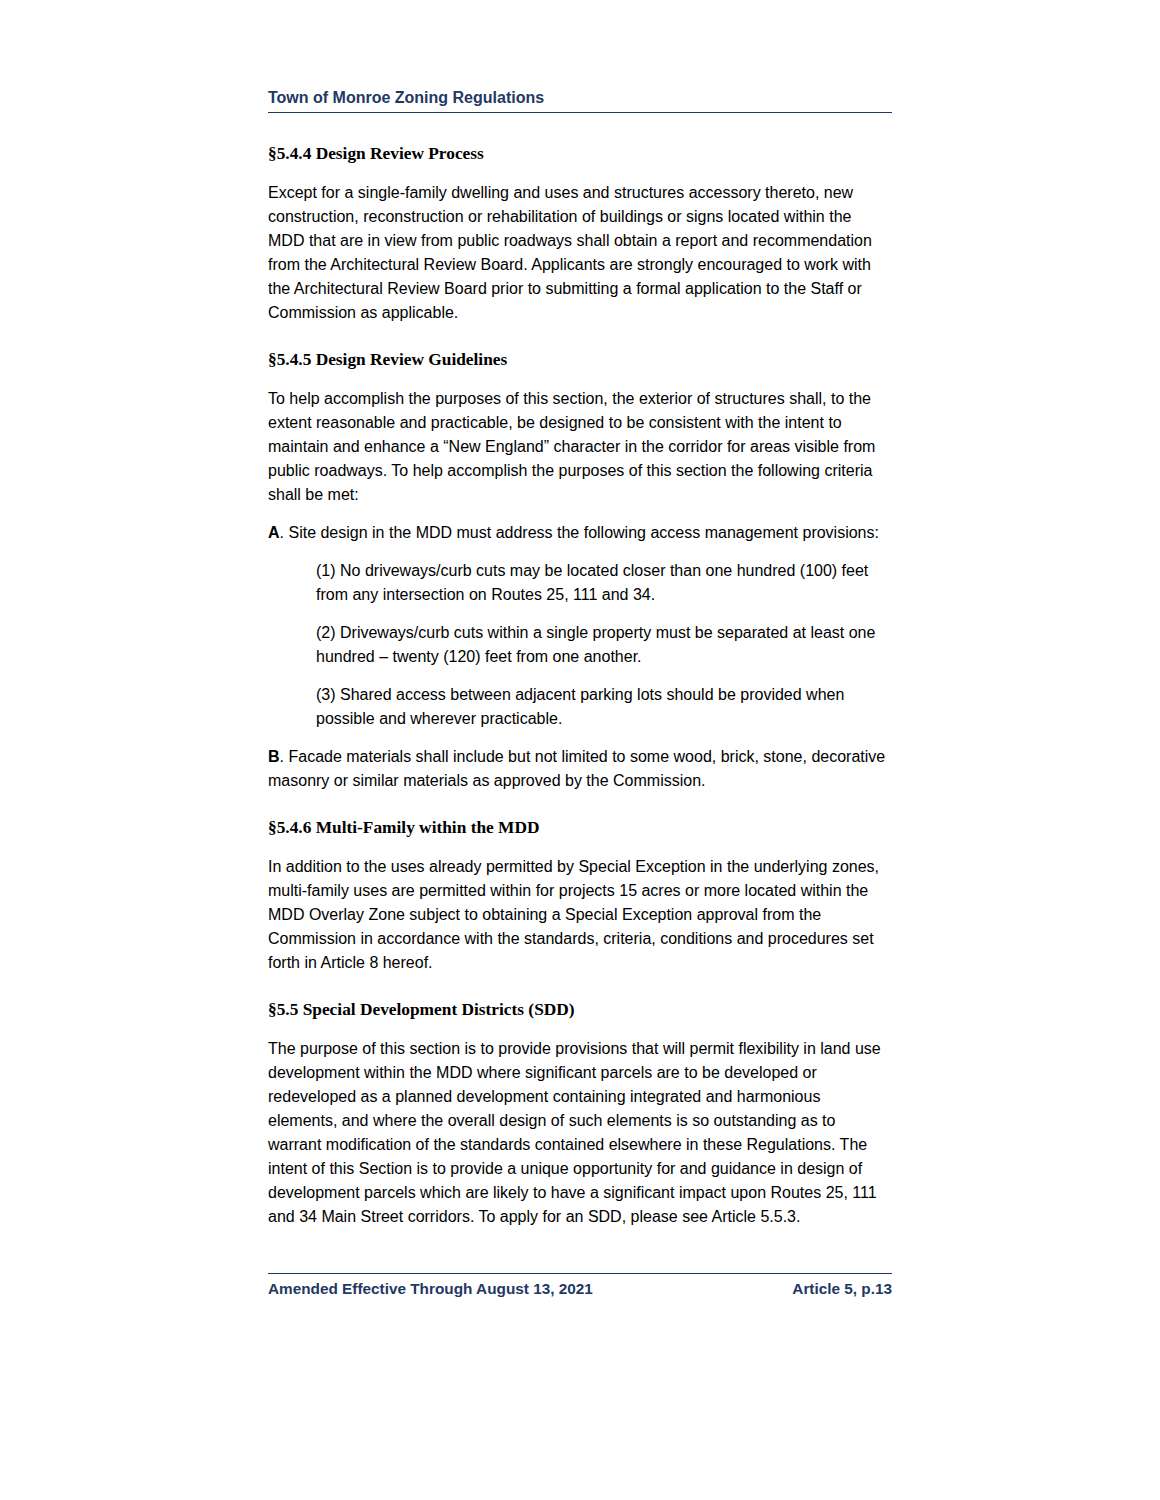Town of Monroe Zoning Regulations
§5.4.4 Design Review Process
Except for a single-family dwelling and uses and structures accessory thereto, new construction, reconstruction or rehabilitation of buildings or signs located within the MDD that are in view from public roadways shall obtain a report and recommendation from the Architectural Review Board. Applicants are strongly encouraged to work with the Architectural Review Board prior to submitting a formal application to the Staff or Commission as applicable.
§5.4.5 Design Review Guidelines
To help accomplish the purposes of this section, the exterior of structures shall, to the extent reasonable and practicable, be designed to be consistent with the intent to maintain and enhance a “New England” character in the corridor for areas visible from public roadways. To help accomplish the purposes of this section the following criteria shall be met:
A. Site design in the MDD must address the following access management provisions:
(1) No driveways/curb cuts may be located closer than one hundred (100) feet from any intersection on Routes 25, 111 and 34.
(2) Driveways/curb cuts within a single property must be separated at least one hundred – twenty (120) feet from one another.
(3) Shared access between adjacent parking lots should be provided when possible and wherever practicable.
B. Facade materials shall include but not limited to some wood, brick, stone, decorative masonry or similar materials as approved by the Commission.
§5.4.6 Multi-Family within the MDD
In addition to the uses already permitted by Special Exception in the underlying zones, multi-family uses are permitted within for projects 15 acres or more located within the MDD Overlay Zone subject to obtaining a Special Exception approval from the Commission in accordance with the standards, criteria, conditions and procedures set forth in Article 8 hereof.
§5.5 Special Development Districts (SDD)
The purpose of this section is to provide provisions that will permit flexibility in land use development within the MDD where significant parcels are to be developed or redeveloped as a planned development containing integrated and harmonious elements, and where the overall design of such elements is so outstanding as to warrant modification of the standards contained elsewhere in these Regulations. The intent of this Section is to provide a unique opportunity for and guidance in design of development parcels which are likely to have a significant impact upon Routes 25, 111 and 34 Main Street corridors. To apply for an SDD, please see Article 5.5.3.
Amended Effective Through August 13, 2021 Article 5, p.13